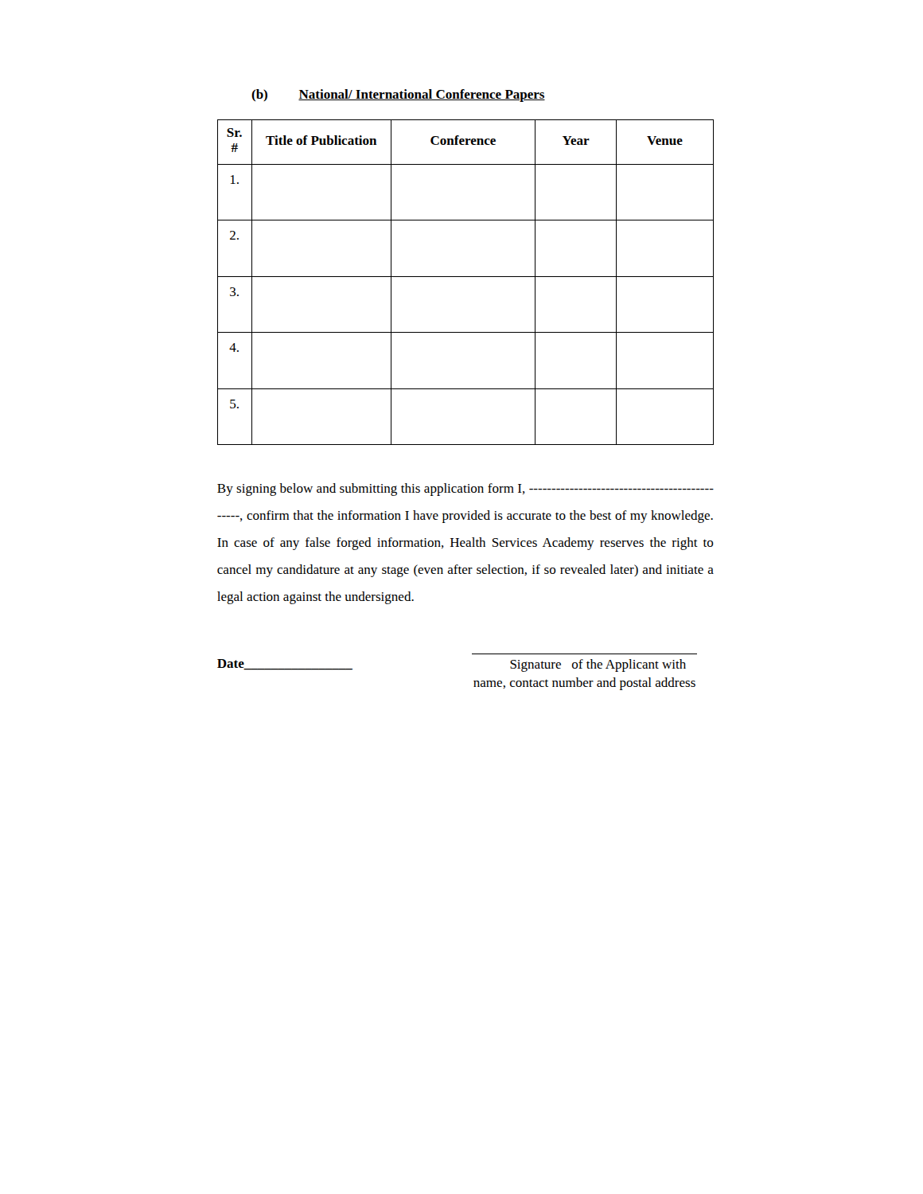(b) National/ International Conference Papers
| Sr. # | Title of Publication | Conference | Year | Venue |
| --- | --- | --- | --- | --- |
| 1. | | | | |
| 2. | | | | |
| 3. | | | | |
| 4. | | | | |
| 5. | | | | |
By signing below and submitting this application form I, ----------------------------------------------, confirm that the information I have provided is accurate to the best of my knowledge. In case of any false forged information, Health Services Academy reserves the right to cancel my candidature at any stage (even after selection, if so revealed later) and initiate a legal action against the undersigned.
| Date________________ | Signature of the Applicant with name, contact number and postal address |